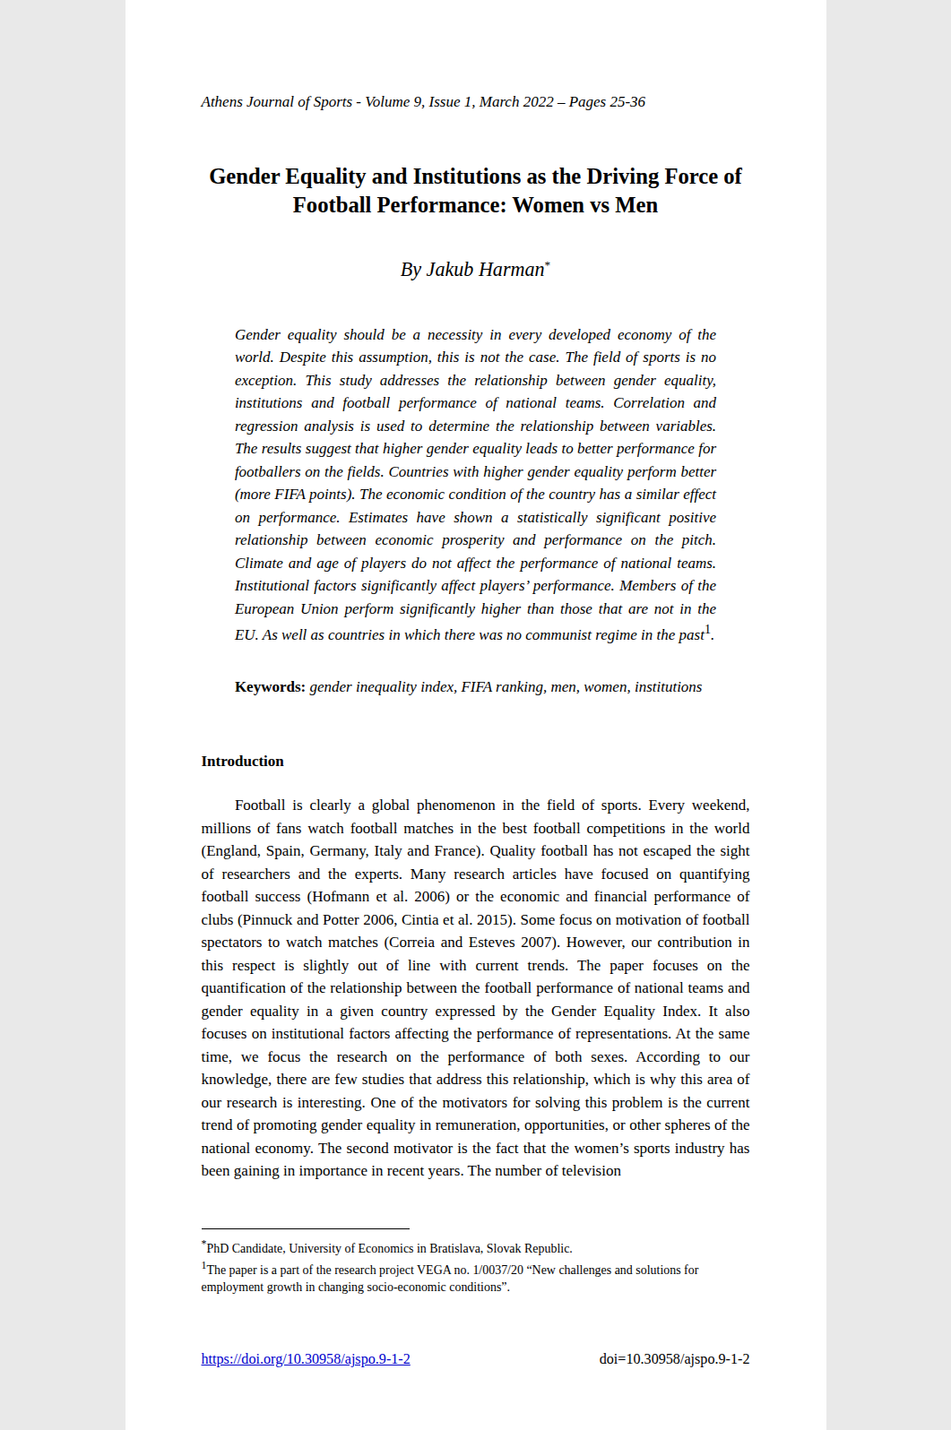Athens Journal of Sports - Volume 9, Issue 1, March 2022 – Pages 25-36
Gender Equality and Institutions as the Driving Force of
Football Performance: Women vs Men
By Jakub Harman*
Gender equality should be a necessity in every developed economy of the world. Despite this assumption, this is not the case. The field of sports is no exception. This study addresses the relationship between gender equality, institutions and football performance of national teams. Correlation and regression analysis is used to determine the relationship between variables. The results suggest that higher gender equality leads to better performance for footballers on the fields. Countries with higher gender equality perform better (more FIFA points). The economic condition of the country has a similar effect on performance. Estimates have shown a statistically significant positive relationship between economic prosperity and performance on the pitch. Climate and age of players do not affect the performance of national teams. Institutional factors significantly affect players’ performance. Members of the European Union perform significantly higher than those that are not in the EU. As well as countries in which there was no communist regime in the past1.
Keywords: gender inequality index, FIFA ranking, men, women, institutions
Introduction
Football is clearly a global phenomenon in the field of sports. Every weekend, millions of fans watch football matches in the best football competitions in the world (England, Spain, Germany, Italy and France). Quality football has not escaped the sight of researchers and the experts. Many research articles have focused on quantifying football success (Hofmann et al. 2006) or the economic and financial performance of clubs (Pinnuck and Potter 2006, Cintia et al. 2015). Some focus on motivation of football spectators to watch matches (Correia and Esteves 2007). However, our contribution in this respect is slightly out of line with current trends. The paper focuses on the quantification of the relationship between the football performance of national teams and gender equality in a given country expressed by the Gender Equality Index. It also focuses on institutional factors affecting the performance of representations. At the same time, we focus the research on the performance of both sexes. According to our knowledge, there are few studies that address this relationship, which is why this area of our research is interesting. One of the motivators for solving this problem is the current trend of promoting gender equality in remuneration, opportunities, or other spheres of the national economy. The second motivator is the fact that the women’s sports industry has been gaining in importance in recent years. The number of television
*PhD Candidate, University of Economics in Bratislava, Slovak Republic.
1The paper is a part of the research project VEGA no. 1/0037/20 “New challenges and solutions for employment growth in changing socio-economic conditions”.
https://doi.org/10.30958/ajspo.9-1-2 doi=10.30958/ajspo.9-1-2